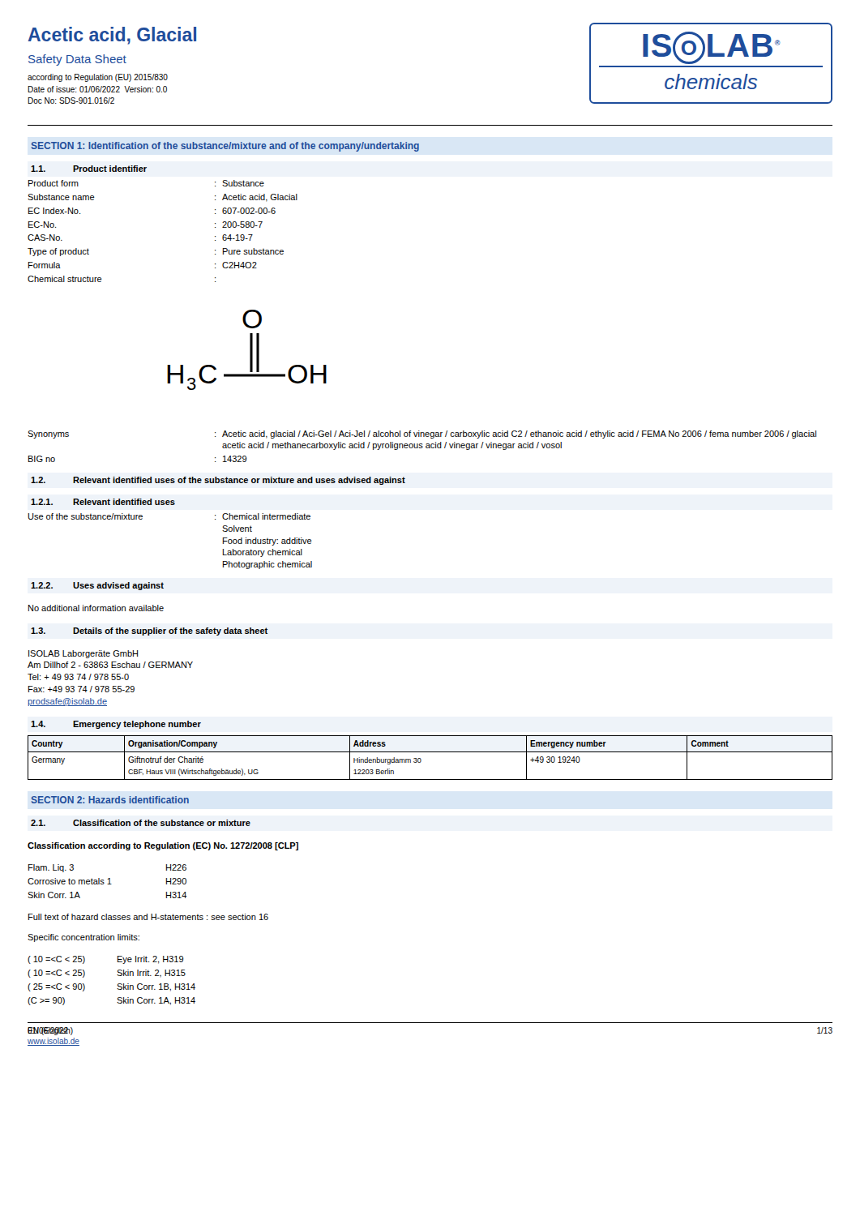Acetic acid, Glacial
Safety Data Sheet
according to Regulation (EU) 2015/830
Date of issue: 01/06/2022 Version: 0.0
Doc No: SDS-901.016/2
ISOLAB®
chemicals
SECTION 1: Identification of the substance/mixture and of the company/undertaking
1.1. Product identifier
| Product form | : | Substance |
| Substance name | : | Acetic acid, Glacial |
| EC Index-No. | : | 607-002-00-6 |
| EC-No. | : | 200-580-7 |
| CAS-No. | : | 64-19-7 |
| Type of product | : | Pure substance |
| Formula | : | C2H4O2 |
| Chemical structure | : | |
H 3 C O OH
| Synonyms | : | Acetic acid, glacial / Aci-Gel / Aci-Jel / alcohol of vinegar / carboxylic acid C2 / ethanoic acid / ethylic acid / FEMA No 2006 / fema number 2006 / glacial acetic acid / methanecarboxylic acid / pyroligneous acid / vinegar / vinegar acid / vosol |
| BIG no | : | 14329 |
1.2. Relevant identified uses of the substance or mixture and uses advised against
1.2.1. Relevant identified uses
| Use of the substance/mixture | : | Chemical intermediate Solvent Food industry: additive Laboratory chemical Photographic chemical |
1.2.2. Uses advised against
No additional information available
1.3. Details of the supplier of the safety data sheet
ISOLAB Laborgeräte GmbH
Am Dillhof 2 - 63863 Eschau / GERMANY
Tel: + 49 93 74 / 978 55-0
Fax: +49 93 74 / 978 55-29
prodsafe@isolab.de
1.4. Emergency telephone number
| Country | Organisation/Company | Address | Emergency number | Comment |
| --- | --- | --- | --- | --- |
| Germany | Giftnotruf der Charité CBF, Haus VIII (Wirtschaftgebäude), UG | Hindenburgdamm 30 12203 Berlin | +49 30 19240 | |
SECTION 2: Hazards identification
2.1. Classification of the substance or mixture
Classification according to Regulation (EC) No. 1272/2008 [CLP]
| Flam. Liq. 3 | H226 |
| Corrosive to metals 1 | H290 |
| Skin Corr. 1A | H314 |
Full text of hazard classes and H-statements : see section 16
Specific concentration limits:
| ( 10 =<C < 25) | Eye Irrit. 2, H319 |
| ( 10 =<C < 25) | Skin Irrit. 2, H315 |
| ( 25 =<C < 90) | Skin Corr. 1B, H314 |
| (C >= 90) | Skin Corr. 1A, H314 |
01/06/2022
www.isolab.de EN (English) 1/13